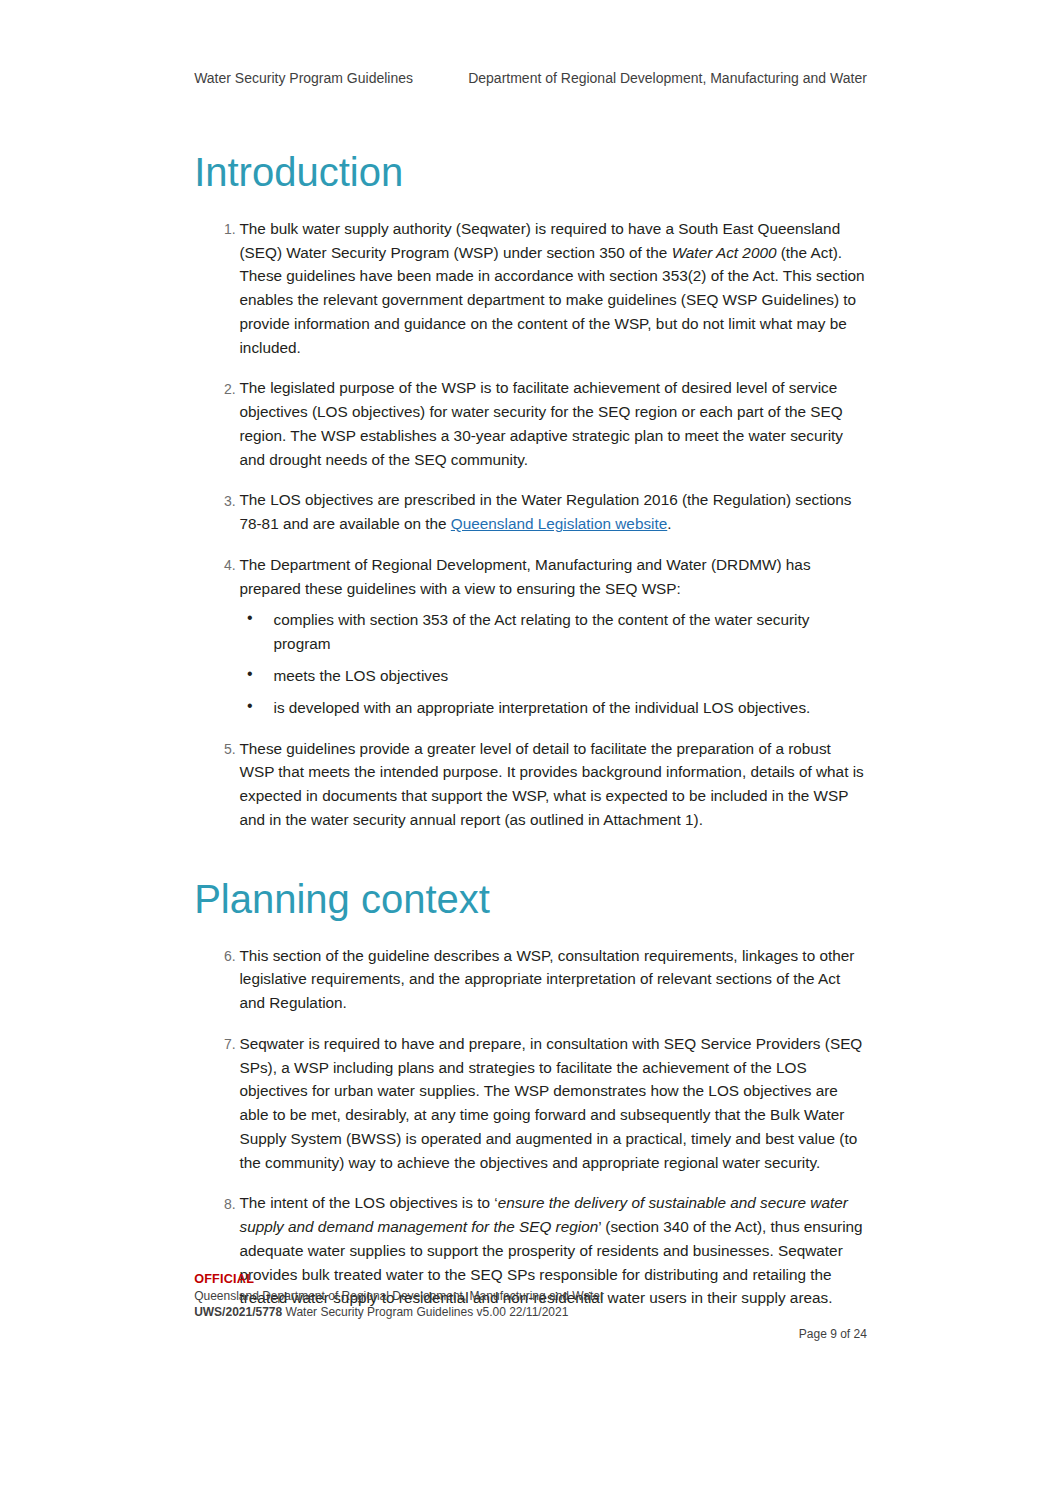Water Security Program Guidelines
Department of Regional Development, Manufacturing and Water
Introduction
The bulk water supply authority (Seqwater) is required to have a South East Queensland (SEQ) Water Security Program (WSP) under section 350 of the Water Act 2000 (the Act). These guidelines have been made in accordance with section 353(2) of the Act. This section enables the relevant government department to make guidelines (SEQ WSP Guidelines) to provide information and guidance on the content of the WSP, but do not limit what may be included.
The legislated purpose of the WSP is to facilitate achievement of desired level of service objectives (LOS objectives) for water security for the SEQ region or each part of the SEQ region. The WSP establishes a 30-year adaptive strategic plan to meet the water security and drought needs of the SEQ community.
The LOS objectives are prescribed in the Water Regulation 2016 (the Regulation) sections 78-81 and are available on the Queensland Legislation website.
The Department of Regional Development, Manufacturing and Water (DRDMW) has prepared these guidelines with a view to ensuring the SEQ WSP:
complies with section 353 of the Act relating to the content of the water security program
meets the LOS objectives
is developed with an appropriate interpretation of the individual LOS objectives.
These guidelines provide a greater level of detail to facilitate the preparation of a robust WSP that meets the intended purpose. It provides background information, details of what is expected in documents that support the WSP, what is expected to be included in the WSP and in the water security annual report (as outlined in Attachment 1).
Planning context
This section of the guideline describes a WSP, consultation requirements, linkages to other legislative requirements, and the appropriate interpretation of relevant sections of the Act and Regulation.
Seqwater is required to have and prepare, in consultation with SEQ Service Providers (SEQ SPs), a WSP including plans and strategies to facilitate the achievement of the LOS objectives for urban water supplies. The WSP demonstrates how the LOS objectives are able to be met, desirably, at any time going forward and subsequently that the Bulk Water Supply System (BWSS) is operated and augmented in a practical, timely and best value (to the community) way to achieve the objectives and appropriate regional water security.
The intent of the LOS objectives is to ‘ensure the delivery of sustainable and secure water supply and demand management for the SEQ region’ (section 340 of the Act), thus ensuring adequate water supplies to support the prosperity of residents and businesses. Seqwater provides bulk treated water to the SEQ SPs responsible for distributing and retailing the treated water supply to residential and non-residential water users in their supply areas.
OFFICIAL
Queensland Department of Regional Development, Manufacturing and Water
UWS/2021/5778 Water Security Program Guidelines v5.00 22/11/2021
Page 9 of 24